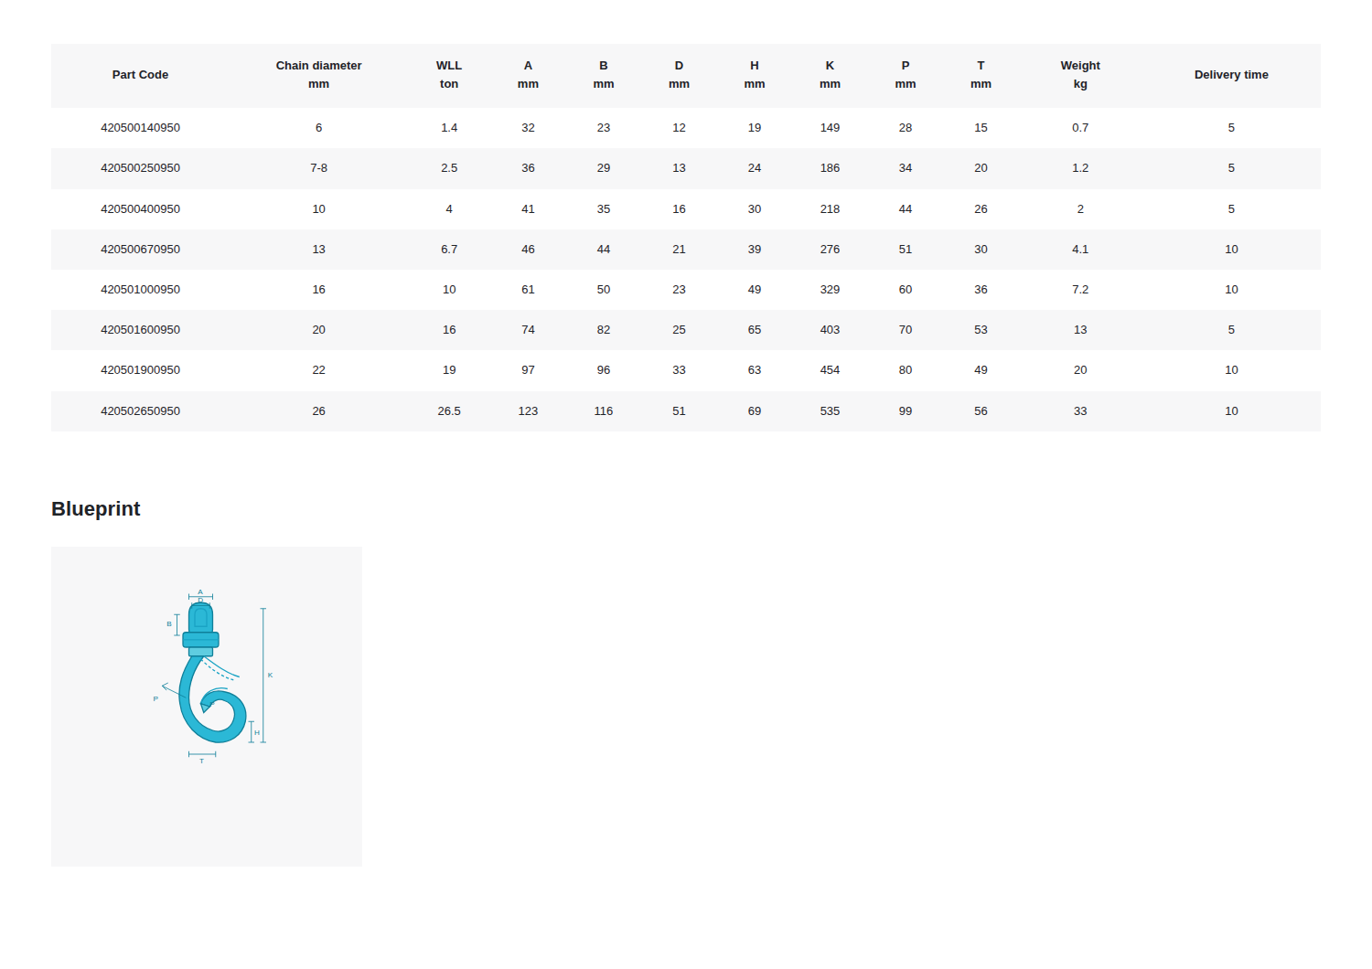| Part Code | Chain diameter mm | WLL ton | A mm | B mm | D mm | H mm | K mm | P mm | T mm | Weight kg | Delivery time |
| --- | --- | --- | --- | --- | --- | --- | --- | --- | --- | --- | --- |
| 420500140950 | 6 | 1.4 | 32 | 23 | 12 | 19 | 149 | 28 | 15 | 0.7 | 5 |
| 420500250950 | 7-8 | 2.5 | 36 | 29 | 13 | 24 | 186 | 34 | 20 | 1.2 | 5 |
| 420500400950 | 10 | 4 | 41 | 35 | 16 | 30 | 218 | 44 | 26 | 2 | 5 |
| 420500670950 | 13 | 6.7 | 46 | 44 | 21 | 39 | 276 | 51 | 30 | 4.1 | 10 |
| 420501000950 | 16 | 10 | 61 | 50 | 23 | 49 | 329 | 60 | 36 | 7.2 | 10 |
| 420501600950 | 20 | 16 | 74 | 82 | 25 | 65 | 403 | 70 | 53 | 13 | 5 |
| 420501900950 | 22 | 19 | 97 | 96 | 33 | 63 | 454 | 80 | 49 | 20 | 10 |
| 420502650950 | 26 | 26.5 | 123 | 116 | 51 | 69 | 535 | 99 | 56 | 33 | 10 |
Blueprint
A D B K H T P P